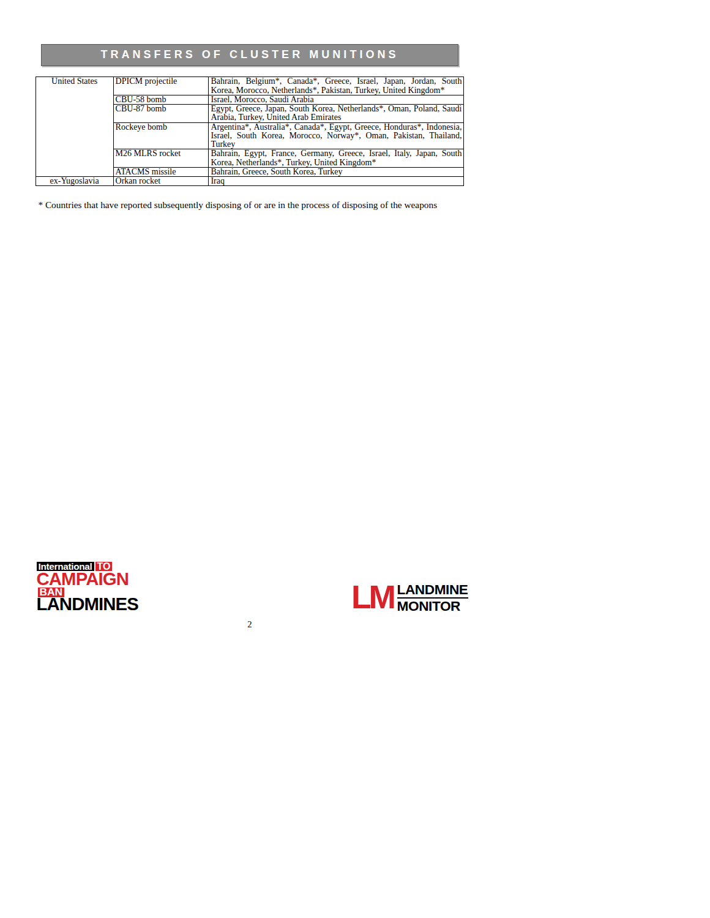TRANSFERS OF CLUSTER MUNITIONS
| United States | DPICM projectile | Bahrain, Belgium*, Canada*, Greece, Israel, Japan, Jordan, South Korea, Morocco, Netherlands*, Pakistan, Turkey, United Kingdom* |
| CBU-58 bomb | Israel, Morocco, Saudi Arabia |
| CBU-87 bomb | Egypt, Greece, Japan, South Korea, Netherlands*, Oman, Poland, Saudi Arabia, Turkey, United Arab Emirates |
| Rockeye bomb | Argentina*, Australia*, Canada*, Egypt, Greece, Honduras*, Indonesia, Israel, South Korea, Morocco, Norway*, Oman, Pakistan, Thailand, Turkey |
| M26 MLRS rocket | Bahrain, Egypt, France, Germany, Greece, Israel, Italy, Japan, South Korea, Netherlands*, Turkey, United Kingdom* |
| ATACMS missile | Bahrain, Greece, South Korea, Turkey |
| ex-Yugoslavia | Orkan rocket | Iraq |
* Countries that have reported subsequently disposing of or are in the process of disposing of the weapons
International TO
CAMPAIGN BAN
LANDMINES
LM
LANDMINE
MONITOR
2